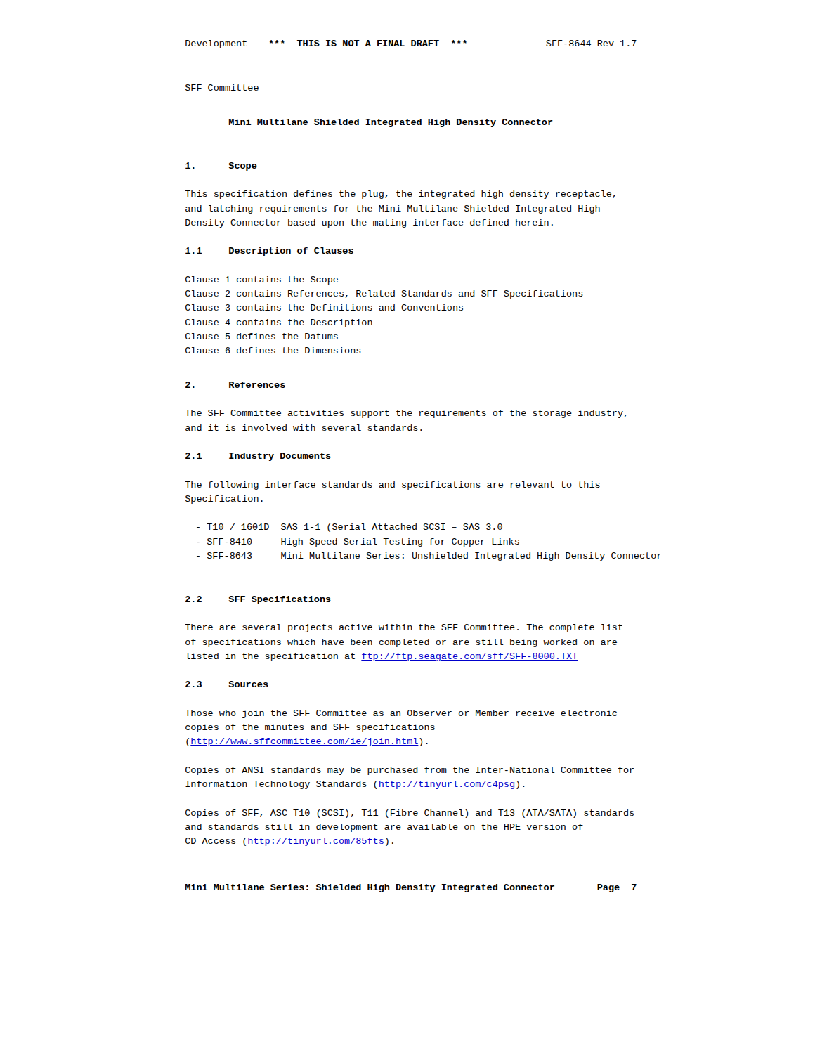Development
*** THIS IS NOT A FINAL DRAFT ***
SFF-8644 Rev 1.7
SFF Committee
Mini Multilane Shielded Integrated High Density Connector
1. Scope
This specification defines the plug, the integrated high density receptacle, and latching requirements for the Mini Multilane Shielded Integrated High Density Connector based upon the mating interface defined herein.
1.1 Description of Clauses
Clause 1 contains the Scope
Clause 2 contains References, Related Standards and SFF Specifications
Clause 3 contains the Definitions and Conventions
Clause 4 contains the Description
Clause 5 defines the Datums
Clause 6 defines the Dimensions
2. References
The SFF Committee activities support the requirements of the storage industry, and it is involved with several standards.
2.1 Industry Documents
The following interface standards and specifications are relevant to this Specification.
- T10 / 1601D SAS 1-1 (Serial Attached SCSI – SAS 3.0
- SFF-8410 High Speed Serial Testing for Copper Links
- SFF-8643 Mini Multilane Series: Unshielded Integrated High Density Connector
2.2 SFF Specifications
There are several projects active within the SFF Committee. The complete list of specifications which have been completed or are still being worked on are listed in the specification at ftp://ftp.seagate.com/sff/SFF-8000.TXT
2.3 Sources
Those who join the SFF Committee as an Observer or Member receive electronic copies of the minutes and SFF specifications (http://www.sffcommittee.com/ie/join.html).
Copies of ANSI standards may be purchased from the Inter-National Committee for Information Technology Standards (http://tinyurl.com/c4psg).
Copies of SFF, ASC T10 (SCSI), T11 (Fibre Channel) and T13 (ATA/SATA) standards and standards still in development are available on the HPE version of CD_Access (http://tinyurl.com/85fts).
Mini Multilane Series: Shielded High Density Integrated Connector
Page 7